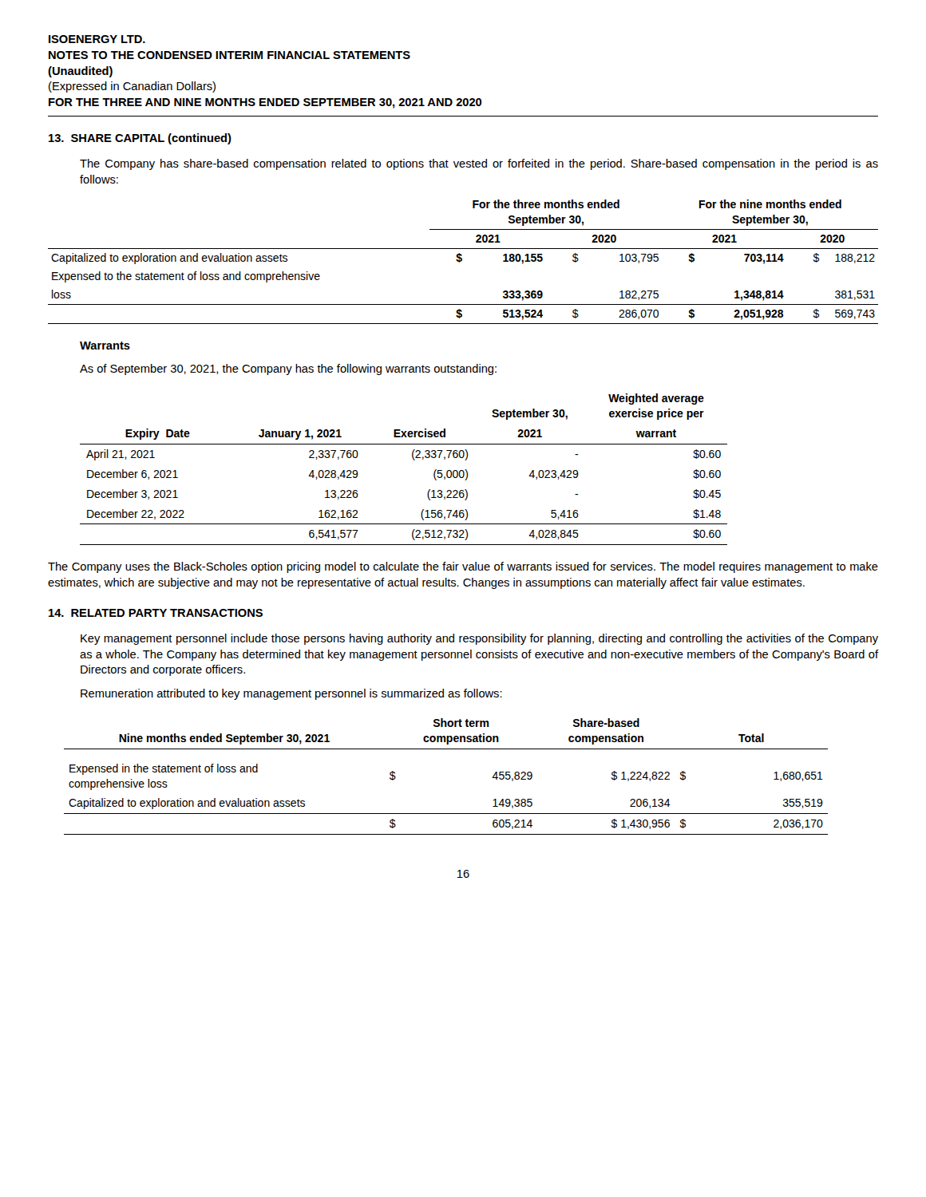ISOENERGY LTD.
NOTES TO THE CONDENSED INTERIM FINANCIAL STATEMENTS
(Unaudited)
(Expressed in Canadian Dollars)
FOR THE THREE AND NINE MONTHS ENDED SEPTEMBER 30, 2021 AND 2020
13. SHARE CAPITAL (continued)
The Company has share-based compensation related to options that vested or forfeited in the period. Share-based compensation in the period is as follows:
| | For the three months ended September 30, | For the nine months ended September 30, |
| | 2021 | 2020 | 2021 | 2020 |
| Capitalized to exploration and evaluation assets | $ | 180,155 | $ | 103,795 | $ | 703,114 | $ | 188,212 |
| Expensed to the statement of loss and comprehensive | | | | | | | | |
| loss | | 333,369 | | 182,275 | | 1,348,814 | | 381,531 |
| | $ | 513,524 | $ | 286,070 | $ | 2,051,928 | $ | 569,743 |
Warrants
As of September 30, 2021, the Company has the following warrants outstanding:
| | | | September 30, | Weighted average exercise price per |
| --- | --- | --- | --- | --- |
| Expiry Date | January 1, 2021 | Exercised | 2021 | warrant |
| April 21, 2021 | 2,337,760 | (2,337,760) | - | $0.60 |
| December 6, 2021 | 4,028,429 | (5,000) | 4,023,429 | $0.60 |
| December 3, 2021 | 13,226 | (13,226) | - | $0.45 |
| December 22, 2022 | 162,162 | (156,746) | 5,416 | $1.48 |
| | 6,541,577 | (2,512,732) | 4,028,845 | $0.60 |
The Company uses the Black-Scholes option pricing model to calculate the fair value of warrants issued for services. The model requires management to make estimates, which are subjective and may not be representative of actual results. Changes in assumptions can materially affect fair value estimates.
14. RELATED PARTY TRANSACTIONS
Key management personnel include those persons having authority and responsibility for planning, directing and controlling the activities of the Company as a whole. The Company has determined that key management personnel consists of executive and non-executive members of the Company's Board of Directors and corporate officers.
Remuneration attributed to key management personnel is summarized as follows:
| Nine months ended September 30, 2021 | Short term compensation | Share-based compensation | Total |
| --- | --- | --- | --- |
| Expensed in the statement of loss and comprehensive loss | $ | 455,829 | $ 1,224,822 | $ | 1,680,651 |
| Capitalized to exploration and evaluation assets | | 149,385 | 206,134 | | 355,519 |
| | $ | 605,214 | $ 1,430,956 | $ | 2,036,170 |
16